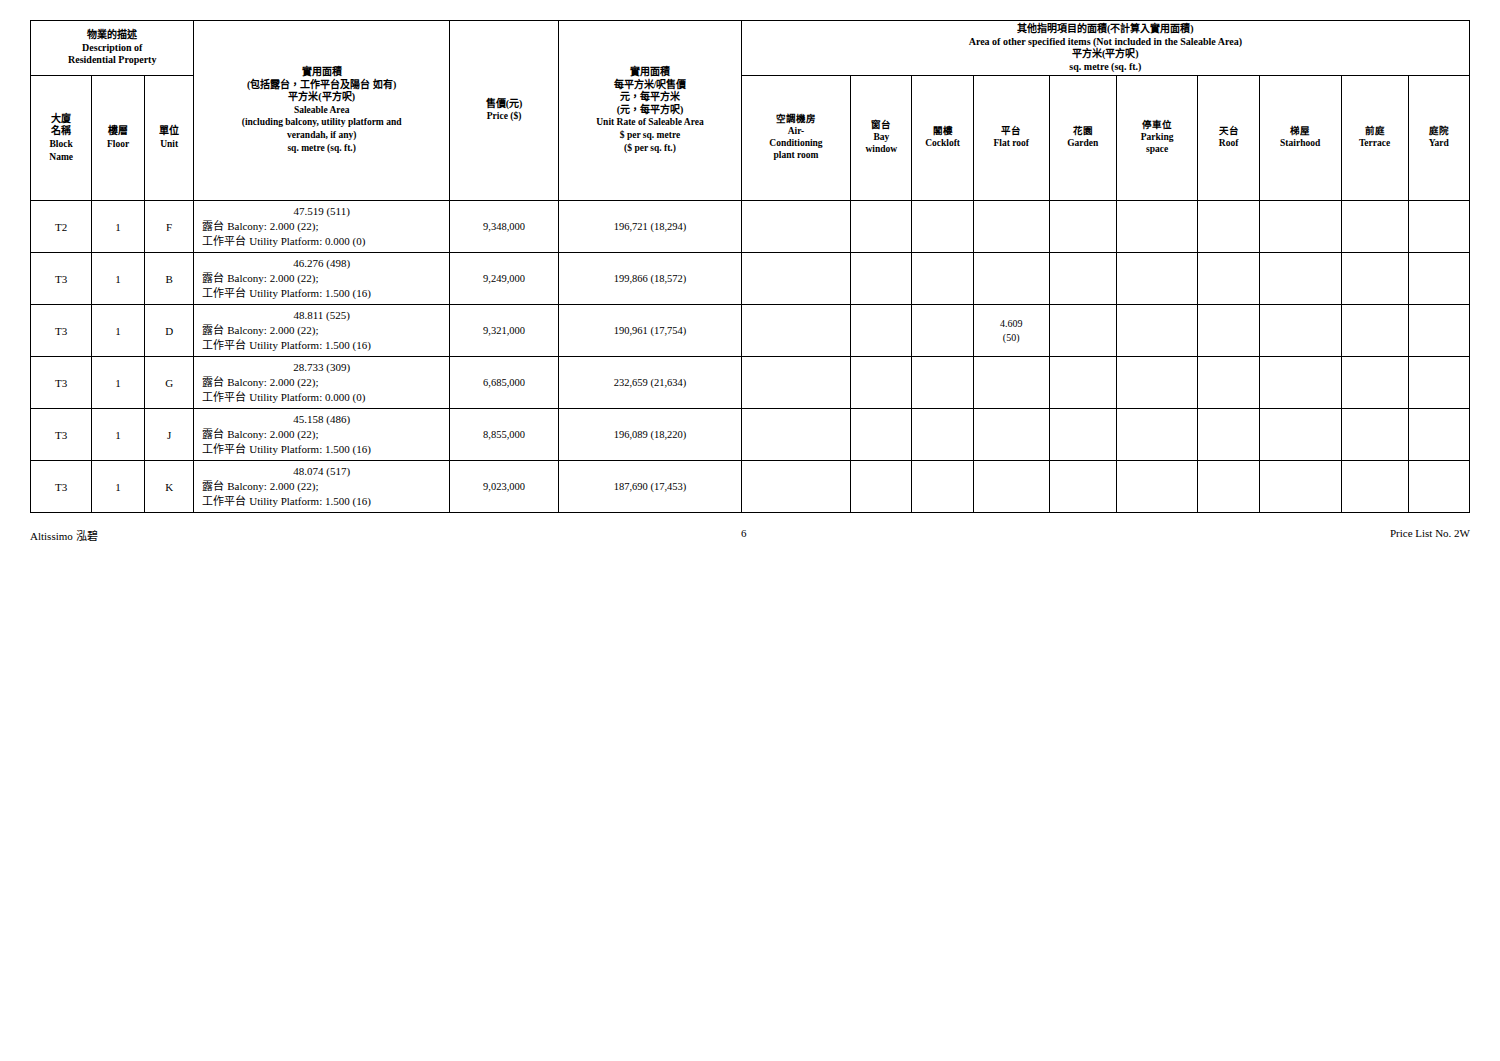| 物業的描述 Description of Residential Property | 實用面積 (包括露台，工作平台及陽台 如有) 平方米(平方呎) Saleable Area (including balcony, utility platform and verandah, if any) sq. metre (sq. ft.) | 售價(元) Price ($) | 實用面積 每平方米/呎售價 元，每平方米 (元，每平方呎) Unit Rate of Saleable Area $ per sq. metre ($ per sq. ft.) | 其他指明項目的面積(不計算入實用面積) Area of other specified items (Not included in the Saleable Area) 平方米(平方呎) sq. metre (sq. ft.) |
| --- | --- | --- | --- | --- |
| 大廈 名稱 Block Name | 樓層 Floor | 單位 Unit | 空調機房 Air- Conditioning plant room | 窗台 Bay window | 閣樓 Cockloft | 平台 Flat roof | 花園 Garden | 停車位 Parking space | 天台 Roof | 梯屋 Stairhood | 前庭 Terrace | 庭院 Yard |
| T2 | 1 | F | 47.519 (511) 露台 Balcony: 2.000 (22); 工作平台 Utility Platform: 0.000 (0) | 9,348,000 | 196,721 (18,294) | | | | | | | | | | |
| T3 | 1 | B | 46.276 (498) 露台 Balcony: 2.000 (22); 工作平台 Utility Platform: 1.500 (16) | 9,249,000 | 199,866 (18,572) | | | | | | | | | | |
| T3 | 1 | D | 48.811 (525) 露台 Balcony: 2.000 (22); 工作平台 Utility Platform: 1.500 (16) | 9,321,000 | 190,961 (17,754) | | | | 4.609 (50) | | | | | | |
| T3 | 1 | G | 28.733 (309) 露台 Balcony: 2.000 (22); 工作平台 Utility Platform: 0.000 (0) | 6,685,000 | 232,659 (21,634) | | | | | | | | | | |
| T3 | 1 | J | 45.158 (486) 露台 Balcony: 2.000 (22); 工作平台 Utility Platform: 1.500 (16) | 8,855,000 | 196,089 (18,220) | | | | | | | | | | |
| T3 | 1 | K | 48.074 (517) 露台 Balcony: 2.000 (22); 工作平台 Utility Platform: 1.500 (16) | 9,023,000 | 187,690 (17,453) | | | | | | | | | | |
Altissimo 泓碧
6
Price List No. 2W